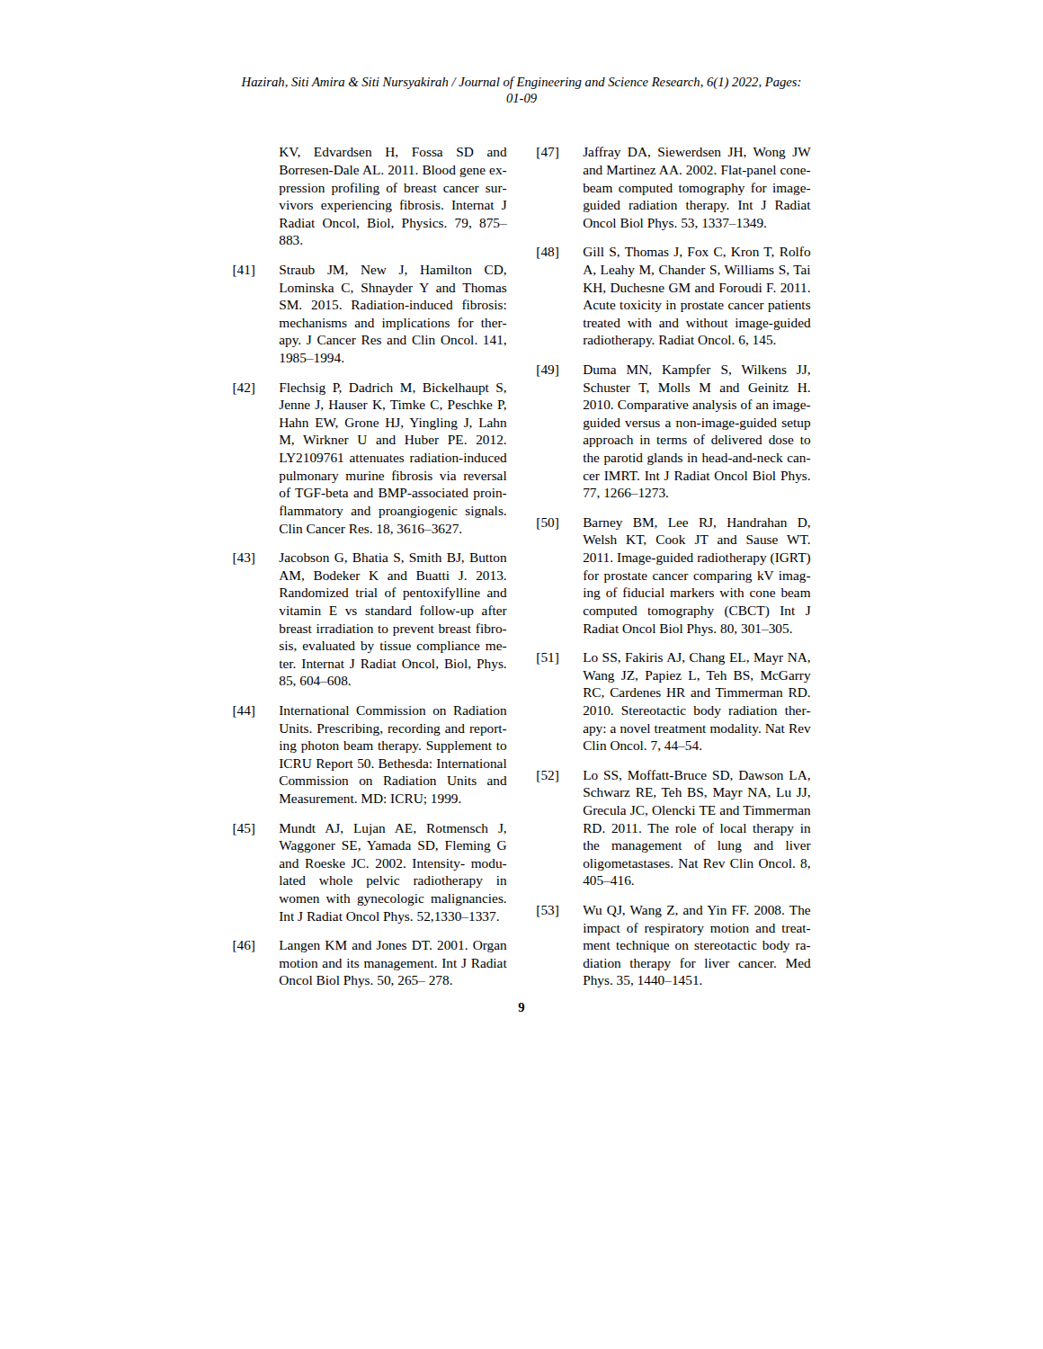Hazirah, Siti Amira & Siti Nursyakirah / Journal of Engineering and Science Research, 6(1) 2022, Pages: 01-09
KV, Edvardsen H, Fossa SD and Borresen-Dale AL. 2011. Blood gene expression profiling of breast cancer survivors experiencing fibrosis. Internat J Radiat Oncol, Biol, Physics. 79, 875–883.
[41] Straub JM, New J, Hamilton CD, Lominska C, Shnayder Y and Thomas SM. 2015. Radiation-induced fibrosis: mechanisms and implications for therapy. J Cancer Res and Clin Oncol. 141, 1985–1994.
[42] Flechsig P, Dadrich M, Bickelhaupt S, Jenne J, Hauser K, Timke C, Peschke P, Hahn EW, Grone HJ, Yingling J, Lahn M, Wirkner U and Huber PE. 2012. LY2109761 attenuates radiation-induced pulmonary murine fibrosis via reversal of TGF-beta and BMP-associated proinflammatory and proangiogenic signals. Clin Cancer Res. 18, 3616–3627.
[43] Jacobson G, Bhatia S, Smith BJ, Button AM, Bodeker K and Buatti J. 2013. Randomized trial of pentoxifylline and vitamin E vs standard follow-up after breast irradiation to prevent breast fibrosis, evaluated by tissue compliance meter. Internat J Radiat Oncol, Biol, Phys. 85, 604–608.
[44] International Commission on Radiation Units. Prescribing, recording and reporting photon beam therapy. Supplement to ICRU Report 50. Bethesda: International Commission on Radiation Units and Measurement. MD: ICRU; 1999.
[45] Mundt AJ, Lujan AE, Rotmensch J, Waggoner SE, Yamada SD, Fleming G and Roeske JC. 2002. Intensity- modulated whole pelvic radiotherapy in women with gynecologic malignancies. Int J Radiat Oncol Phys. 52,1330–1337.
[46] Langen KM and Jones DT. 2001. Organ motion and its management. Int J Radiat Oncol Biol Phys. 50, 265– 278.
[47] Jaffray DA, Siewerdsen JH, Wong JW and Martinez AA. 2002. Flat-panel cone-beam computed tomography for image-guided radiation therapy. Int J Radiat Oncol Biol Phys. 53, 1337–1349.
[48] Gill S, Thomas J, Fox C, Kron T, Rolfo A, Leahy M, Chander S, Williams S, Tai KH, Duchesne GM and Foroudi F. 2011. Acute toxicity in prostate cancer patients treated with and without image-guided radiotherapy. Radiat Oncol. 6, 145.
[49] Duma MN, Kampfer S, Wilkens JJ, Schuster T, Molls M and Geinitz H. 2010. Comparative analysis of an image-guided versus a non-image-guided setup approach in terms of delivered dose to the parotid glands in head-and-neck cancer IMRT. Int J Radiat Oncol Biol Phys. 77, 1266–1273.
[50] Barney BM, Lee RJ, Handrahan D, Welsh KT, Cook JT and Sause WT. 2011. Image-guided radiotherapy (IGRT) for prostate cancer comparing kV imaging of fiducial markers with cone beam computed tomography (CBCT) Int J Radiat Oncol Biol Phys. 80, 301–305.
[51] Lo SS, Fakiris AJ, Chang EL, Mayr NA, Wang JZ, Papiez L, Teh BS, McGarry RC, Cardenes HR and Timmerman RD. 2010. Stereotactic body radiation therapy: a novel treatment modality. Nat Rev Clin Oncol. 7, 44–54.
[52] Lo SS, Moffatt-Bruce SD, Dawson LA, Schwarz RE, Teh BS, Mayr NA, Lu JJ, Grecula JC, Olencki TE and Timmerman RD. 2011. The role of local therapy in the management of lung and liver oligometastases. Nat Rev Clin Oncol. 8, 405–416.
[53] Wu QJ, Wang Z, and Yin FF. 2008. The impact of respiratory motion and treatment technique on stereotactic body radiation therapy for liver cancer. Med Phys. 35, 1440–1451.
9